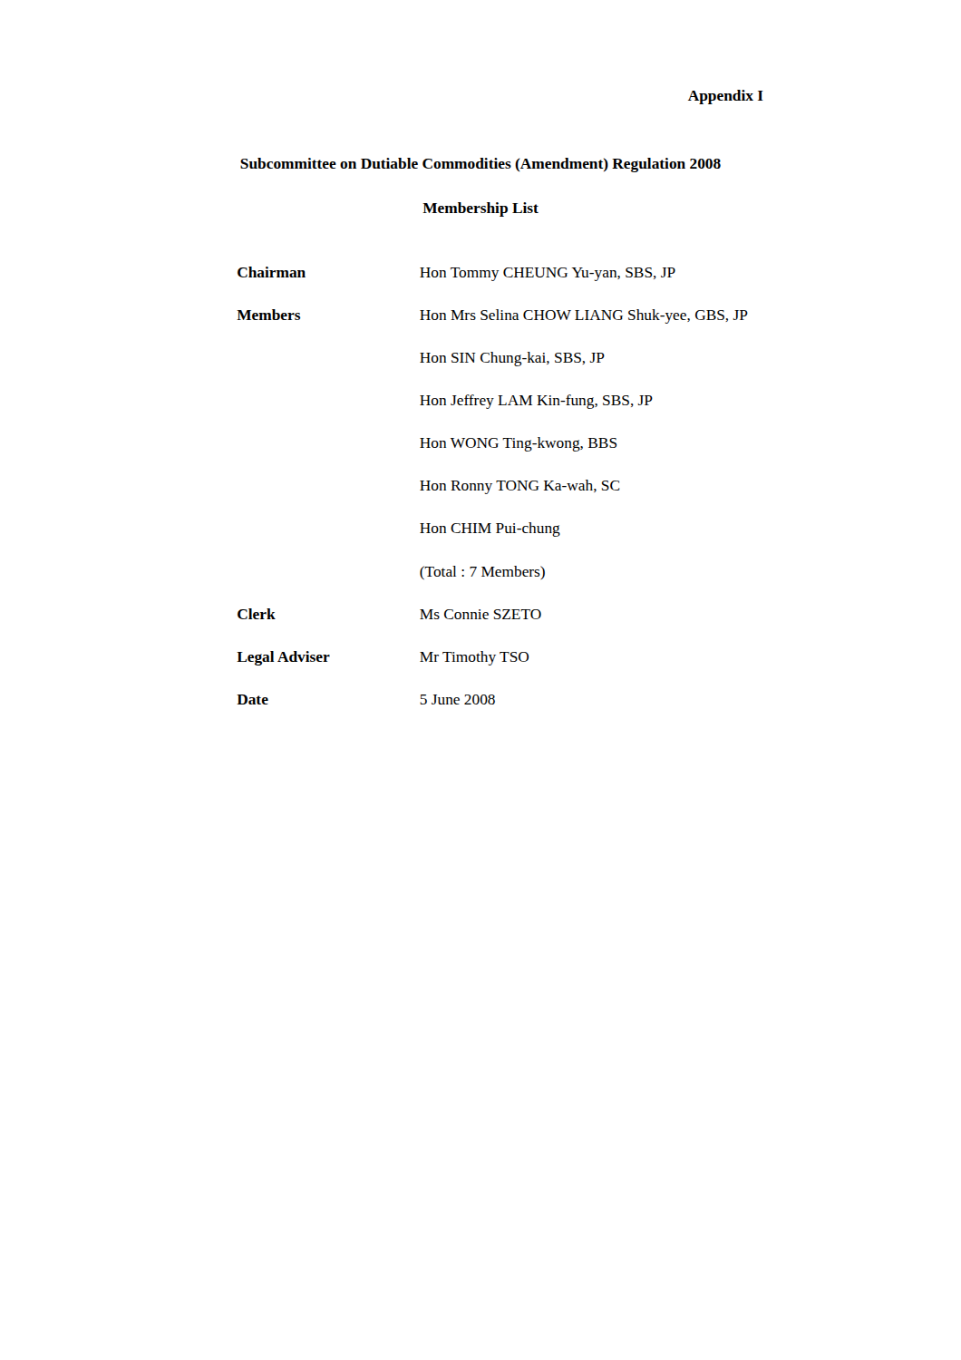Appendix I
Subcommittee on Dutiable Commodities (Amendment) Regulation 2008
Membership List
| Chairman | Hon Tommy CHEUNG Yu-yan, SBS, JP |
| Members | Hon Mrs Selina CHOW LIANG Shuk-yee, GBS, JP Hon SIN Chung-kai, SBS, JP Hon Jeffrey LAM Kin-fung, SBS, JP Hon WONG Ting-kwong, BBS Hon Ronny TONG Ka-wah, SC Hon CHIM Pui-chung (Total : 7 Members) |
| Clerk | Ms Connie SZETO |
| Legal Adviser | Mr Timothy TSO |
| Date | 5 June 2008 |